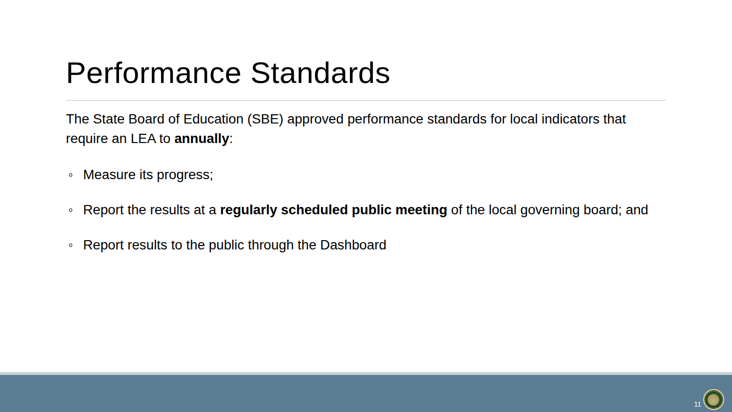Performance Standards
The State Board of Education (SBE) approved performance standards for local indicators that require an LEA to annually:
Measure its progress;
Report the results at a regularly scheduled public meeting of the local governing board; and
Report results to the public through the Dashboard
11